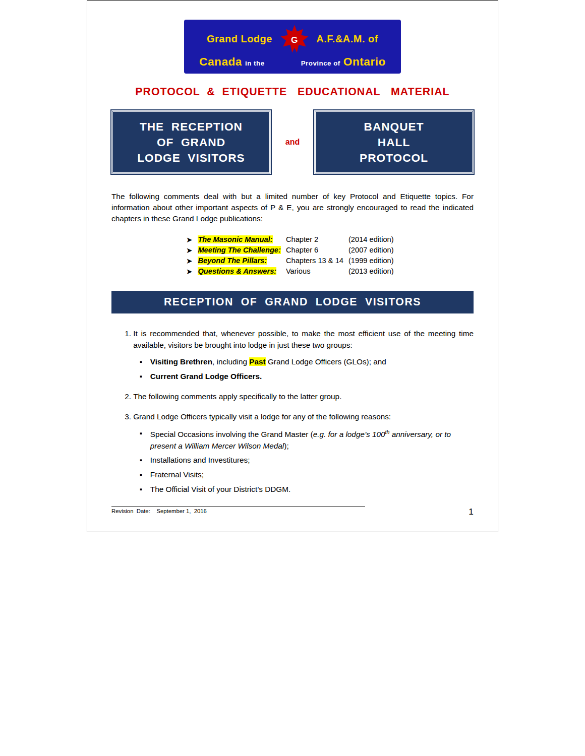Grand Lodge G A.F.&A.M. of
Canada in the Province of Ontario
PROTOCOL & ETIQUETTE EDUCATIONAL MATERIAL
THE RECEPTION
OF GRAND
LODGE VISITORS
and
BANQUET
HALL
PROTOCOL
The following comments deal with but a limited number of key Protocol and Etiquette topics. For information about other important aspects of P & E, you are strongly encouraged to read the indicated chapters in these Grand Lodge publications:
| ➤ | The Masonic Manual : | Chapter 2 | (2014 edition) |
| ➤ | Meeting The Challenge : | Chapter 6 | (2007 edition) |
| ➤ | Beyond The Pillars : | Chapters 13 & 14 | (1999 edition) |
| ➤ | Questions & Answers : | Various | (2013 edition) |
RECEPTION OF GRAND LODGE VISITORS
It is recommended that, whenever possible, to make the most efficient use of the meeting time available, visitors be brought into lodge in just these two groups:
Visiting Brethren, including Past Grand Lodge Officers (GLOs); and
Current Grand Lodge Officers.
The following comments apply specifically to the latter group.
Grand Lodge Officers typically visit a lodge for any of the following reasons:
Special Occasions involving the Grand Master (e.g. for a lodge’s 100th anniversary, or to present a William Mercer Wilson Medal);
Installations and Investitures;
Fraternal Visits;
The Official Visit of your District’s DDGM.
Revision Date: September 1, 2016
1